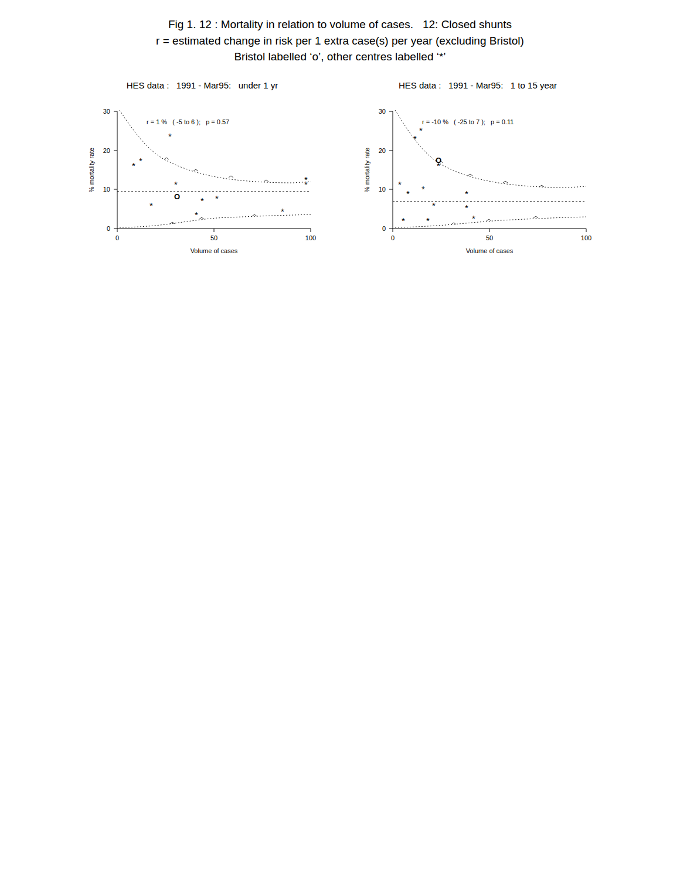Fig 1. 12 : Mortality in relation to volume of cases. 12: Closed shunts r = estimated change in risk per 1 extra case(s) per year (excluding Bristol) Bristol labelled ‘o’, other centres labelled ‘*’
HES data : 1991 - Mar95: under 1 yr
30 20 10 0 0 50 100 Volume of cases % mortality rate r = 1 % ( -5 to 6 ); p = 0.57 * * * * * * * * * * * O
HES data : 1991 - Mar95: 1 to 15 year
30 20 10 0 0 50 100 Volume of cases % mortality rate r = -10 % ( -25 to 7 ); p = 0.11 * * * * * * * * * * * * O